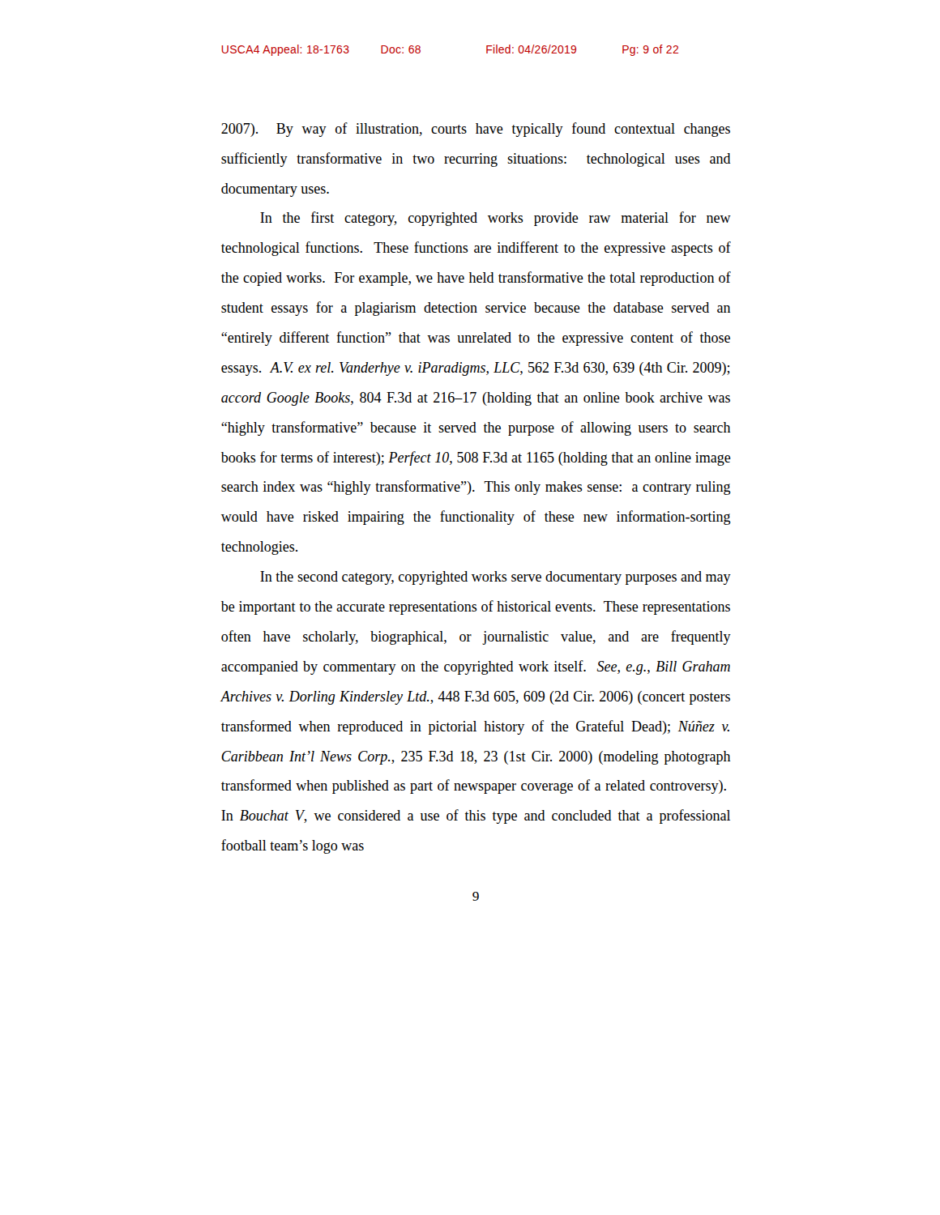USCA4 Appeal: 18-1763 Doc: 68 Filed: 04/26/2019 Pg: 9 of 22
2007). By way of illustration, courts have typically found contextual changes sufficiently transformative in two recurring situations: technological uses and documentary uses.
In the first category, copyrighted works provide raw material for new technological functions. These functions are indifferent to the expressive aspects of the copied works. For example, we have held transformative the total reproduction of student essays for a plagiarism detection service because the database served an “entirely different function” that was unrelated to the expressive content of those essays. A.V. ex rel. Vanderhye v. iParadigms, LLC, 562 F.3d 630, 639 (4th Cir. 2009); accord Google Books, 804 F.3d at 216–17 (holding that an online book archive was “highly transformative” because it served the purpose of allowing users to search books for terms of interest); Perfect 10, 508 F.3d at 1165 (holding that an online image search index was “highly transformative”). This only makes sense: a contrary ruling would have risked impairing the functionality of these new information-sorting technologies.
In the second category, copyrighted works serve documentary purposes and may be important to the accurate representations of historical events. These representations often have scholarly, biographical, or journalistic value, and are frequently accompanied by commentary on the copyrighted work itself. See, e.g., Bill Graham Archives v. Dorling Kindersley Ltd., 448 F.3d 605, 609 (2d Cir. 2006) (concert posters transformed when reproduced in pictorial history of the Grateful Dead); Núñez v. Caribbean Int’l News Corp., 235 F.3d 18, 23 (1st Cir. 2000) (modeling photograph transformed when published as part of newspaper coverage of a related controversy). In Bouchat V, we considered a use of this type and concluded that a professional football team’s logo was
9